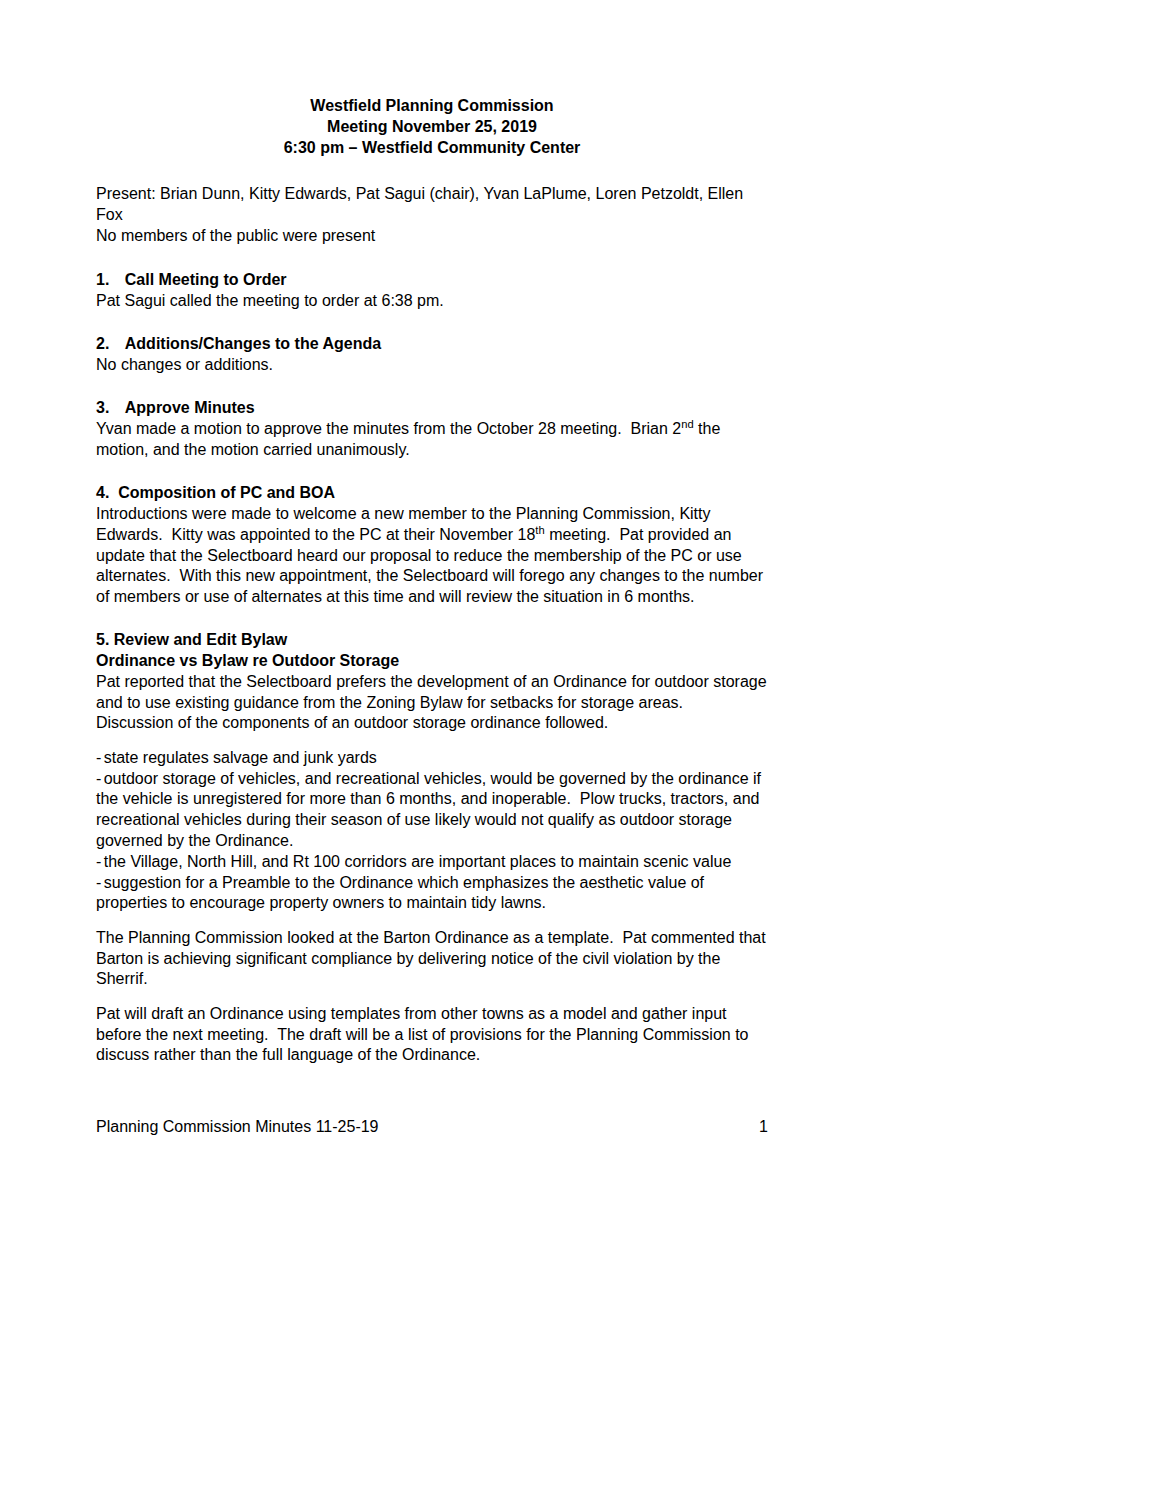Westfield Planning Commission
Meeting November 25, 2019
6:30 pm – Westfield Community Center
Present: Brian Dunn, Kitty Edwards, Pat Sagui (chair), Yvan LaPlume, Loren Petzoldt, Ellen Fox
No members of the public were present
1.
Call Meeting to Order
Pat Sagui called the meeting to order at 6:38 pm.
2.
Additions/Changes to the Agenda
No changes or additions.
3.
Approve Minutes
Yvan made a motion to approve the minutes from the October 28 meeting. Brian 2nd the motion, and the motion carried unanimously.
4. Composition of PC and BOA
Introductions were made to welcome a new member to the Planning Commission, Kitty Edwards. Kitty was appointed to the PC at their November 18th meeting. Pat provided an update that the Selectboard heard our proposal to reduce the membership of the PC or use alternates. With this new appointment, the Selectboard will forego any changes to the number of members or use of alternates at this time and will review the situation in 6 months.
5. Review and Edit Bylaw
Ordinance vs Bylaw re Outdoor Storage
Pat reported that the Selectboard prefers the development of an Ordinance for outdoor storage and to use existing guidance from the Zoning Bylaw for setbacks for storage areas. Discussion of the components of an outdoor storage ordinance followed.
state regulates salvage and junk yards
outdoor storage of vehicles, and recreational vehicles, would be governed by the ordinance if the vehicle is unregistered for more than 6 months, and inoperable. Plow trucks, tractors, and recreational vehicles during their season of use likely would not qualify as outdoor storage governed by the Ordinance.
the Village, North Hill, and Rt 100 corridors are important places to maintain scenic value
suggestion for a Preamble to the Ordinance which emphasizes the aesthetic value of properties to encourage property owners to maintain tidy lawns.
The Planning Commission looked at the Barton Ordinance as a template. Pat commented that Barton is achieving significant compliance by delivering notice of the civil violation by the Sherrif.
Pat will draft an Ordinance using templates from other towns as a model and gather input before the next meeting. The draft will be a list of provisions for the Planning Commission to discuss rather than the full language of the Ordinance.
Planning Commission Minutes 11-25-19 1